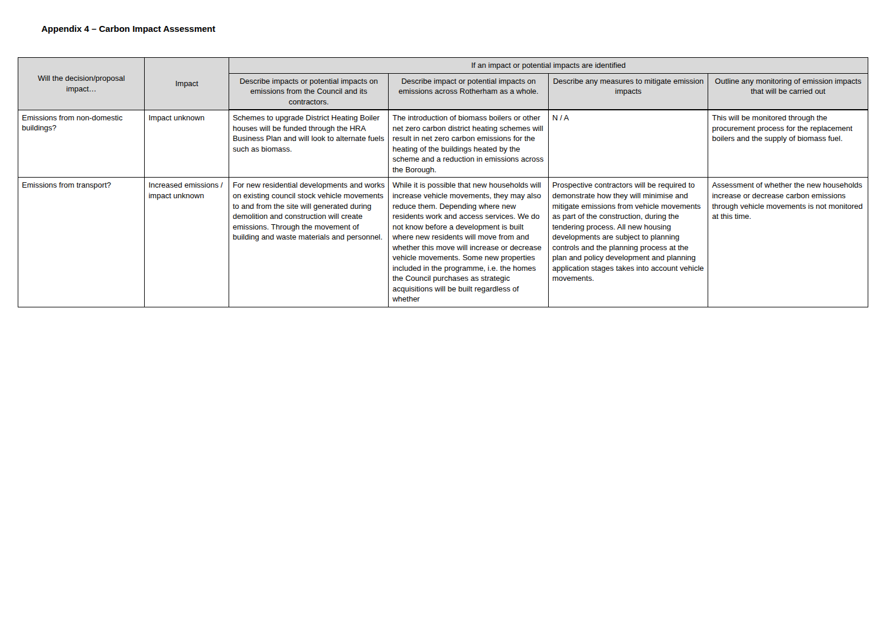Appendix 4 – Carbon Impact Assessment
| Will the decision/proposal impact… | Impact | If an impact or potential impacts are identified |
| --- | --- | --- |
| Describe impacts or potential impacts on emissions from the Council and its contractors. | Describe impact or potential impacts on emissions across Rotherham as a whole. | Describe any measures to mitigate emission impacts | Outline any monitoring of emission impacts that will be carried out |
| Emissions from non-domestic buildings? | Impact unknown | Schemes to upgrade District Heating Boiler houses will be funded through the HRA Business Plan and will look to alternate fuels such as biomass. | The introduction of biomass boilers or other net zero carbon district heating schemes will result in net zero carbon emissions for the heating of the buildings heated by the scheme and a reduction in emissions across the Borough. | N / A | This will be monitored through the procurement process for the replacement boilers and the supply of biomass fuel. |
| Emissions from transport? | Increased emissions / impact unknown | For new residential developments and works on existing council stock vehicle movements to and from the site will generated during demolition and construction will create emissions. Through the movement of building and waste materials and personnel. | While it is possible that new households will increase vehicle movements, they may also reduce them. Depending where new residents work and access services. We do not know before a development is built where new residents will move from and whether this move will increase or decrease vehicle movements. Some new properties included in the programme, i.e. the homes the Council purchases as strategic acquisitions will be built regardless of whether | Prospective contractors will be required to demonstrate how they will minimise and mitigate emissions from vehicle movements as part of the construction, during the tendering process. All new housing developments are subject to planning controls and the planning process at the plan and policy development and planning application stages takes into account vehicle movements. | Assessment of whether the new households increase or decrease carbon emissions through vehicle movements is not monitored at this time. |